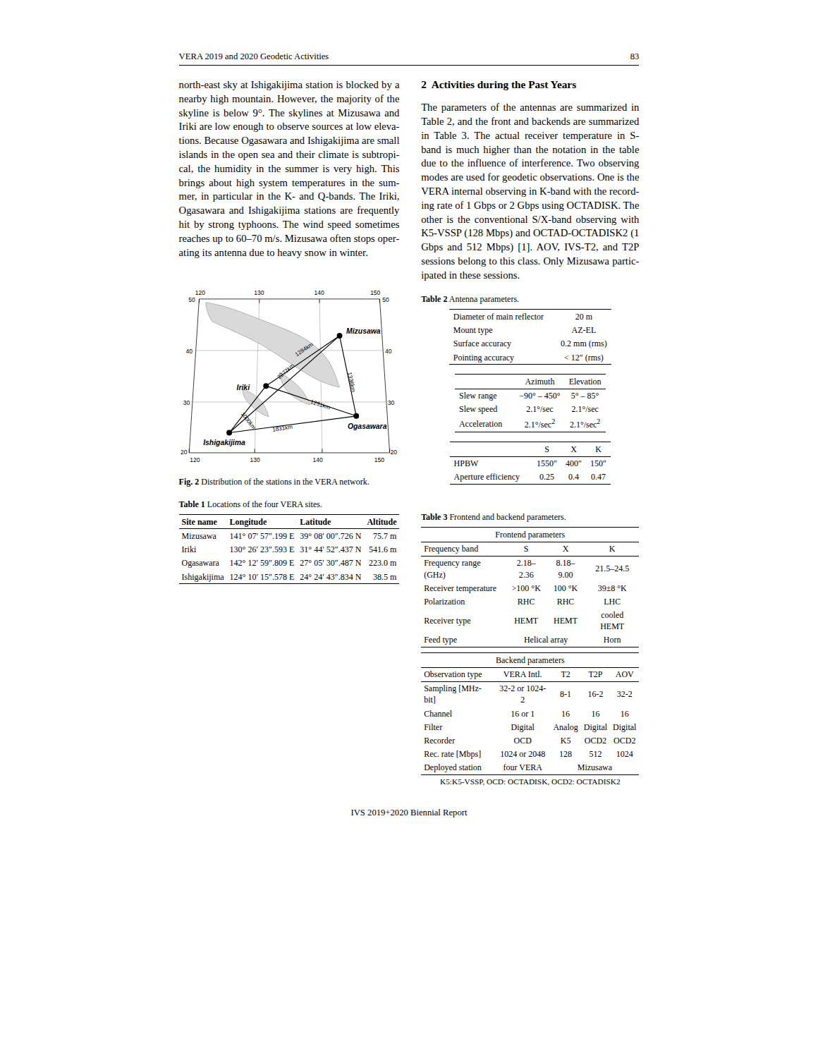VERA 2019 and 2020 Geodetic Activities 83
north-east sky at Ishigakijima station is blocked by a nearby high mountain. However, the majority of the skyline is below 9°. The skylines at Mizusawa and Iriki are low enough to observe sources at low elevations. Because Ogasawara and Ishigakijima are small islands in the open sea and their climate is subtropical, the humidity in the summer is very high. This brings about high system temperatures in the summer, in particular in the K- and Q-bands. The Iriki, Ogasawara and Ishigakijima stations are frequently hit by strong typhoons. The wind speed sometimes reaches up to 60–70 m/s. Mizusawa often stops operating its antenna due to heavy snow in winter.
Mizusawa Iriki Ogasawara Ishigakijima 1284km 1336km 2272km 1231km 1000km 1831km 120 130 140 150 120 130 140 150 50 50 40 40 30 30 20 20
Fig. 2 Distribution of the stations in the VERA network.
Table 1 Locations of the four VERA sites.
| Site name | Longitude | Latitude | Altitude |
| --- | --- | --- | --- |
| Mizusawa | 141° 07′ 57″.199 E | 39° 08′ 00″.726 N | 75.7 m |
| Iriki | 130° 26′ 23″.593 E | 31° 44′ 52″.437 N | 541.6 m |
| Ogasawara | 142° 12′ 59″.809 E | 27° 05′ 30″.487 N | 223.0 m |
| Ishigakijima | 124° 10′ 15″.578 E | 24° 24′ 43″.834 N | 38.5 m |
2 Activities during the Past Years
The parameters of the antennas are summarized in Table 2, and the front and backends are summarized in Table 3. The actual receiver temperature in S-band is much higher than the notation in the table due to the influence of interference. Two observing modes are used for geodetic observations. One is the VERA internal observing in K-band with the recording rate of 1 Gbps or 2 Gbps using OCTADISK. The other is the conventional S/X-band observing with K5-VSSP (128 Mbps) and OCTAD-OCTADISK2 (1 Gbps and 512 Mbps) [1]. AOV, IVS-T2, and T2P sessions belong to this class. Only Mizusawa participated in these sessions.
Table 2 Antenna parameters.
| Diameter of main reflector | 20 m |
| Mount type | AZ-EL |
| Surface accuracy | 0.2 mm (rms) |
| Pointing accuracy | < 12″ (rms) |
| | Azimuth | Elevation |
| Slew range | −90° – 450° | 5° – 85° |
| Slew speed | 2.1°/sec | 2.1°/sec |
| Acceleration | 2.1°/sec 2 | 2.1°/sec 2 |
| | S | X | K |
| HPBW | 1550″ | 400″ | 150″ |
| Aperture efficiency | 0.25 | 0.4 | 0.47 |
Table 3 Frontend and backend parameters.
| Frontend parameters |
| Frequency band | S | X | K |
| Frequency range (GHz) | 2.18–2.36 | 8.18–9.00 | 21.5–24.5 |
| Receiver temperature | >100 °K | 100 °K | 39±8 °K |
| Polarization | RHC | RHC | LHC |
| Receiver type | HEMT | HEMT | cooled HEMT |
| Feed type | Helical array | Horn |
| Backend parameters |
| Observation type | VERA Intl. | T2 | T2P | AOV |
| Sampling [MHz-bit] | 32-2 or 1024-2 | 8-1 | 16-2 | 32-2 |
| Channel | 16 or 1 | 16 | 16 | 16 |
| Filter | Digital | Analog | Digital | Digital |
| Recorder | OCD | K5 | OCD2 | OCD2 |
| Rec. rate [Mbps] | 1024 or 2048 | 128 | 512 | 1024 |
| Deployed station | four VERA | Mizusawa |
K5:K5-VSSP, OCD: OCTADISK, OCD2: OCTADISK2
IVS 2019+2020 Biennial Report